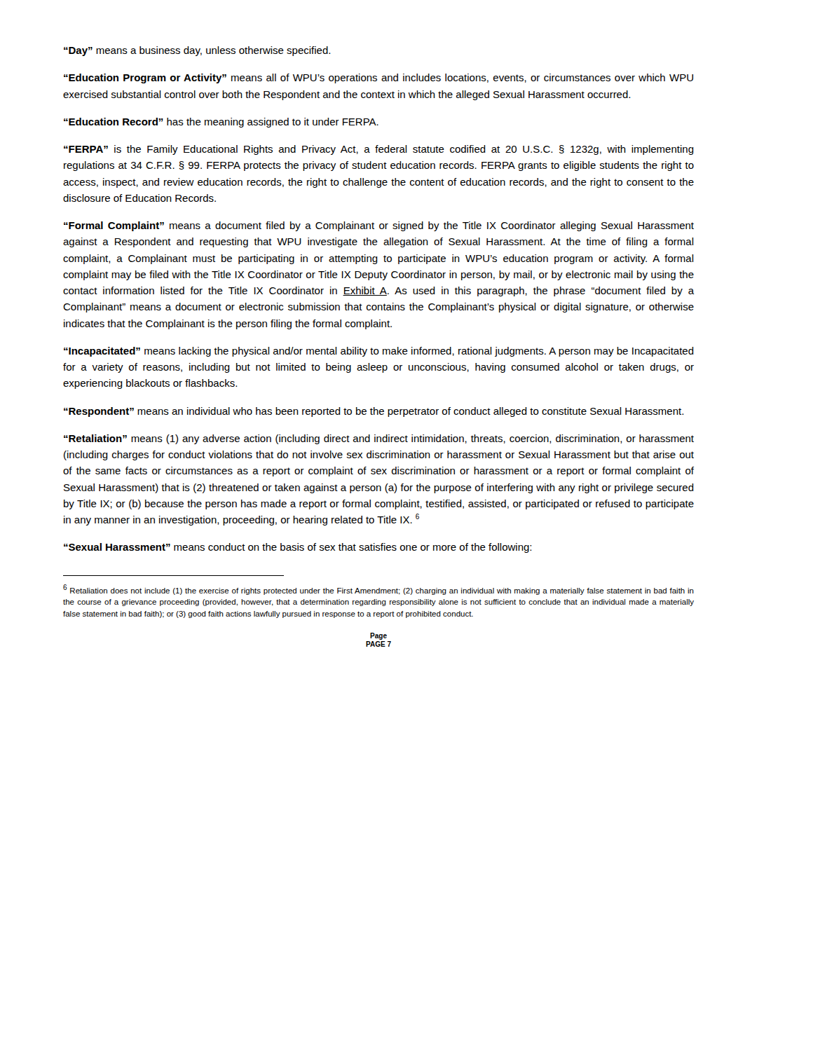“Day” means a business day, unless otherwise specified.
“Education Program or Activity” means all of WPU’s operations and includes locations, events, or circumstances over which WPU exercised substantial control over both the Respondent and the context in which the alleged Sexual Harassment occurred.
“Education Record” has the meaning assigned to it under FERPA.
“FERPA” is the Family Educational Rights and Privacy Act, a federal statute codified at 20 U.S.C. § 1232g, with implementing regulations at 34 C.F.R. § 99. FERPA protects the privacy of student education records. FERPA grants to eligible students the right to access, inspect, and review education records, the right to challenge the content of education records, and the right to consent to the disclosure of Education Records.
“Formal Complaint” means a document filed by a Complainant or signed by the Title IX Coordinator alleging Sexual Harassment against a Respondent and requesting that WPU investigate the allegation of Sexual Harassment. At the time of filing a formal complaint, a Complainant must be participating in or attempting to participate in WPU’s education program or activity. A formal complaint may be filed with the Title IX Coordinator or Title IX Deputy Coordinator in person, by mail, or by electronic mail by using the contact information listed for the Title IX Coordinator in Exhibit A. As used in this paragraph, the phrase “document filed by a Complainant” means a document or electronic submission that contains the Complainant’s physical or digital signature, or otherwise indicates that the Complainant is the person filing the formal complaint.
“Incapacitated” means lacking the physical and/or mental ability to make informed, rational judgments. A person may be Incapacitated for a variety of reasons, including but not limited to being asleep or unconscious, having consumed alcohol or taken drugs, or experiencing blackouts or flashbacks.
“Respondent” means an individual who has been reported to be the perpetrator of conduct alleged to constitute Sexual Harassment.
“Retaliation” means (1) any adverse action (including direct and indirect intimidation, threats, coercion, discrimination, or harassment (including charges for conduct violations that do not involve sex discrimination or harassment or Sexual Harassment but that arise out of the same facts or circumstances as a report or complaint of sex discrimination or harassment or a report or formal complaint of Sexual Harassment) that is (2) threatened or taken against a person (a) for the purpose of interfering with any right or privilege secured by Title IX; or (b) because the person has made a report or formal complaint, testified, assisted, or participated or refused to participate in any manner in an investigation, proceeding, or hearing related to Title IX. 6
“Sexual Harassment” means conduct on the basis of sex that satisfies one or more of the following:
6 Retaliation does not include (1) the exercise of rights protected under the First Amendment; (2) charging an individual with making a materially false statement in bad faith in the course of a grievance proceeding (provided, however, that a determination regarding responsibility alone is not sufficient to conclude that an individual made a materially false statement in bad faith); or (3) good faith actions lawfully pursued in response to a report of prohibited conduct.
Page
PAGE 7